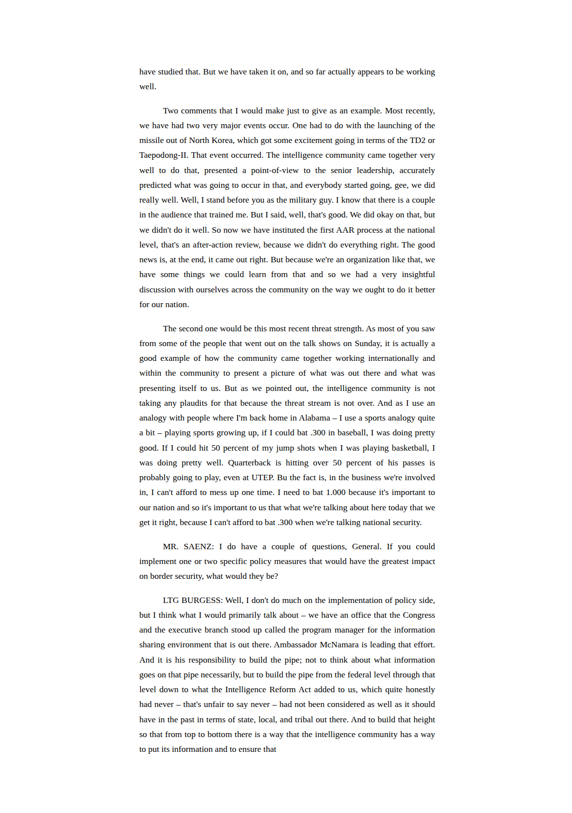have studied that. But we have taken it on, and so far actually appears to be working well.
Two comments that I would make just to give as an example. Most recently, we have had two very major events occur. One had to do with the launching of the missile out of North Korea, which got some excitement going in terms of the TD2 or Taepodong-II. That event occurred. The intelligence community came together very well to do that, presented a point-of-view to the senior leadership, accurately predicted what was going to occur in that, and everybody started going, gee, we did really well. Well, I stand before you as the military guy. I know that there is a couple in the audience that trained me. But I said, well, that's good. We did okay on that, but we didn't do it well. So now we have instituted the first AAR process at the national level, that's an after-action review, because we didn't do everything right. The good news is, at the end, it came out right. But because we're an organization like that, we have some things we could learn from that and so we had a very insightful discussion with ourselves across the community on the way we ought to do it better for our nation.
The second one would be this most recent threat strength. As most of you saw from some of the people that went out on the talk shows on Sunday, it is actually a good example of how the community came together working internationally and within the community to present a picture of what was out there and what was presenting itself to us. But as we pointed out, the intelligence community is not taking any plaudits for that because the threat stream is not over. And as I use an analogy with people where I'm back home in Alabama – I use a sports analogy quite a bit – playing sports growing up, if I could bat .300 in baseball, I was doing pretty good. If I could hit 50 percent of my jump shots when I was playing basketball, I was doing pretty well. Quarterback is hitting over 50 percent of his passes is probably going to play, even at UTEP. Bu the fact is, in the business we're involved in, I can't afford to mess up one time. I need to bat 1.000 because it's important to our nation and so it's important to us that what we're talking about here today that we get it right, because I can't afford to bat .300 when we're talking national security.
MR. SAENZ: I do have a couple of questions, General. If you could implement one or two specific policy measures that would have the greatest impact on border security, what would they be?
LTG BURGESS: Well, I don't do much on the implementation of policy side, but I think what I would primarily talk about – we have an office that the Congress and the executive branch stood up called the program manager for the information sharing environment that is out there. Ambassador McNamara is leading that effort. And it is his responsibility to build the pipe; not to think about what information goes on that pipe necessarily, but to build the pipe from the federal level through that level down to what the Intelligence Reform Act added to us, which quite honestly had never – that's unfair to say never – had not been considered as well as it should have in the past in terms of state, local, and tribal out there. And to build that height so that from top to bottom there is a way that the intelligence community has a way to put its information and to ensure that